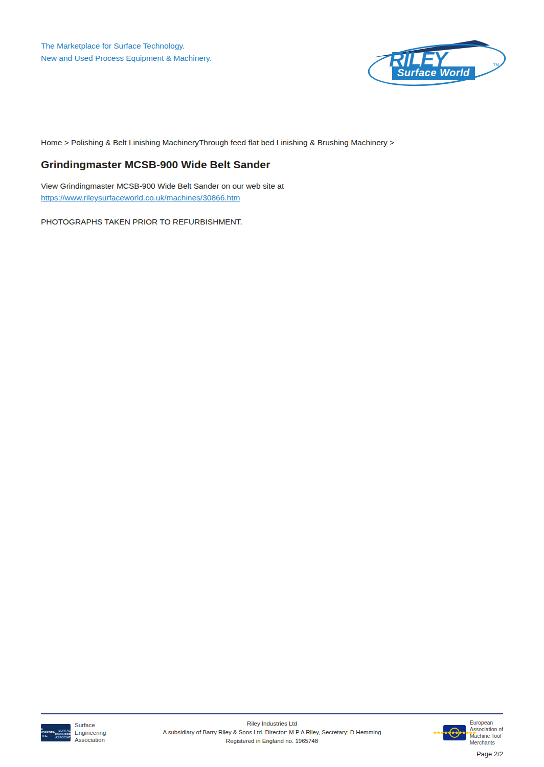The Marketplace for Surface Technology.
New and Used Process Equipment & Machinery.
RILEY
Surface World
TM
Home > Polishing & Belt Linishing Machinery Through feed flat bed Linishing & Brushing Machinery >
Grindingmaster MCSB-900 Wide Belt Sander
View Grindingmaster MCSB-900 Wide Belt Sander on our web site at
https://www.rileysurfaceworld.co.uk/machines/30866.htm
PHOTOGRAPHS TAKEN PRIOR TO REFURBISHMENT.
A MEMBER OF THE
SEA
SURFACE ENGINEERING ASSOCIATION
Surface
Engineering
Association
Riley Industries Ltd
A subsidiary of Barry Riley & Sons Ltd. Director: M P A Riley, Secretary: D Hemming
Registered in England no. 1965748
★★★★★★★★★★★★
European
Association of
Machine Tool
Merchants
Page 2/2